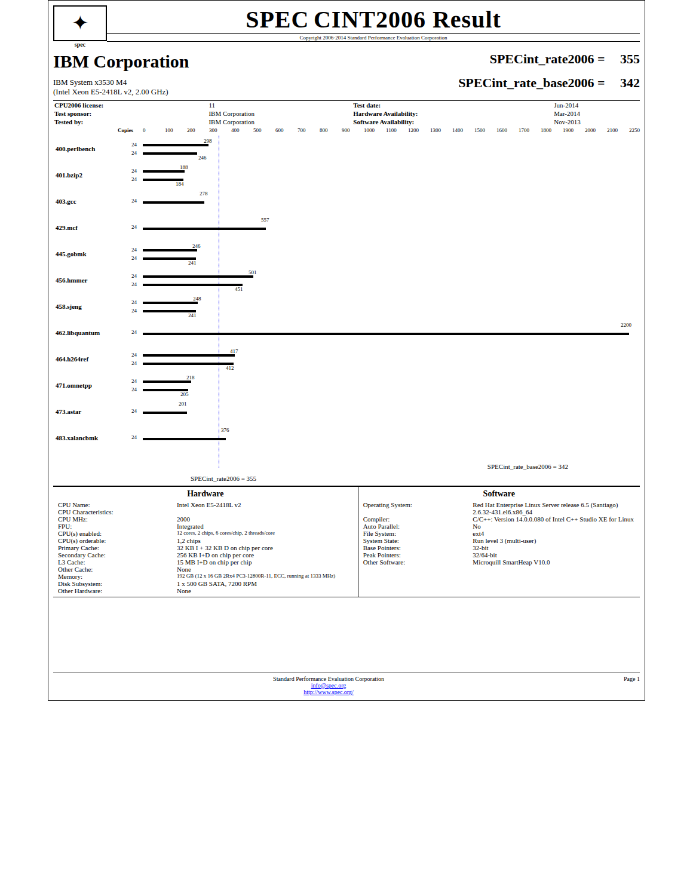spec
SPEC CINT2006 Result
Copyright 2006-2014 Standard Performance Evaluation Corporation
IBM Corporation
IBM System x3530 M4
(Intel Xeon E5-2418L v2, 2.00 GHz)
SPECint_rate2006 = 355
SPECint_rate_base2006 = 342
| CPU2006 license: | 11 | Test date: | Jun-2014 |
| Test sponsor: | IBM Corporation | Hardware Availability: | Mar-2014 |
| Tested by: | IBM Corporation | Software Availability: | Nov-2013 |
Copies
0 100 200 300 400 500 600 700 800 900 1000 1100 1200 1300 1400 1500 1600 1700 1800 1900 2000 2100 2250
400.perlbench
24
24
298
246
401.bzip2
24
24
188
184
403.gcc
24
278
429.mcf
24
557
445.gobmk
24
24
246
241
456.hmmer
24
24
501
451
458.sjeng
24
24
248
241
462.libquantum
24
2200
464.h264ref
24
24
417
412
471.omnetpp
24
24
218
205
473.astar
24
201
483.xalancbmk
24
376
SPECint_rate_base2006 = 342
SPECint_rate2006 = 355
Hardware
| CPU Name: | Intel Xeon E5-2418L v2 |
| CPU Characteristics: | |
| CPU MHz: | 2000 |
| FPU: | Integrated |
| CPU(s) enabled: | 12 cores, 2 chips, 6 cores/chip, 2 threads/core |
| CPU(s) orderable: | 1,2 chips |
| Primary Cache: | 32 KB I + 32 KB D on chip per core |
| Secondary Cache: | 256 KB I+D on chip per core |
| L3 Cache: | 15 MB I+D on chip per chip |
| Other Cache: | None |
| Memory: | 192 GB (12 x 16 GB 2Rx4 PC3-12800R-11, ECC, running at 1333 MHz) |
| Disk Subsystem: | 1 x 500 GB SATA, 7200 RPM |
| Other Hardware: | None |
Software
| Operating System: | Red Hat Enterprise Linux Server release 6.5 (Santiago) 2.6.32-431.el6.x86_64 |
| Compiler: | C/C++: Version 14.0.0.080 of Intel C++ Studio XE for Linux |
| Auto Parallel: | No |
| File System: | ext4 |
| System State: | Run level 3 (multi-user) |
| Base Pointers: | 32-bit |
| Peak Pointers: | 32/64-bit |
| Other Software: | Microquill SmartHeap V10.0 |
Standard Performance Evaluation Corporation
info@spec.org
http://www.spec.org/
Page 1